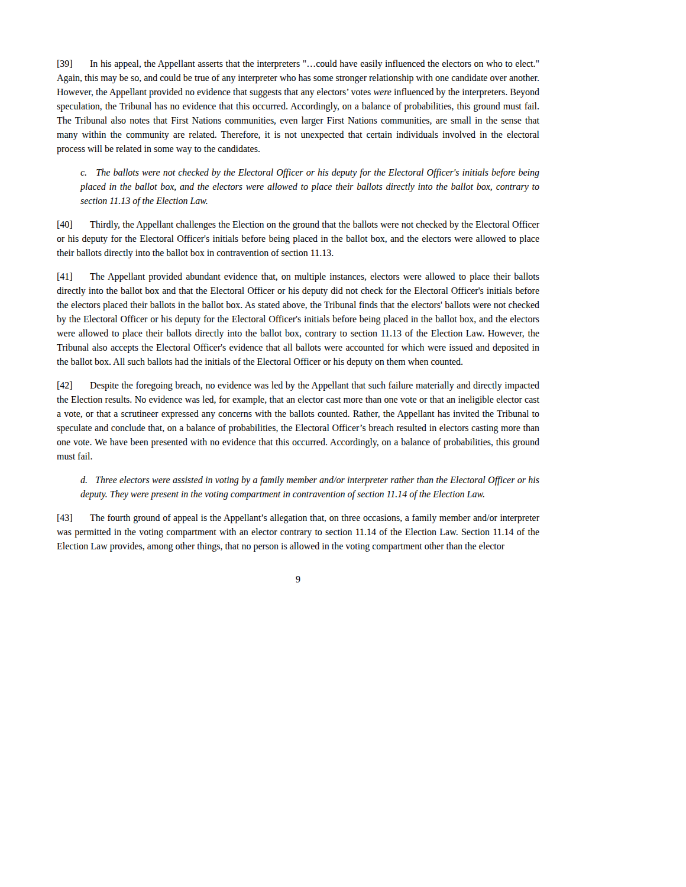[39] In his appeal, the Appellant asserts that the interpreters "…could have easily influenced the electors on who to elect." Again, this may be so, and could be true of any interpreter who has some stronger relationship with one candidate over another. However, the Appellant provided no evidence that suggests that any electors’ votes were influenced by the interpreters. Beyond speculation, the Tribunal has no evidence that this occurred. Accordingly, on a balance of probabilities, this ground must fail. The Tribunal also notes that First Nations communities, even larger First Nations communities, are small in the sense that many within the community are related. Therefore, it is not unexpected that certain individuals involved in the electoral process will be related in some way to the candidates.
c. The ballots were not checked by the Electoral Officer or his deputy for the Electoral Officer's initials before being placed in the ballot box, and the electors were allowed to place their ballots directly into the ballot box, contrary to section 11.13 of the Election Law.
[40] Thirdly, the Appellant challenges the Election on the ground that the ballots were not checked by the Electoral Officer or his deputy for the Electoral Officer's initials before being placed in the ballot box, and the electors were allowed to place their ballots directly into the ballot box in contravention of section 11.13.
[41] The Appellant provided abundant evidence that, on multiple instances, electors were allowed to place their ballots directly into the ballot box and that the Electoral Officer or his deputy did not check for the Electoral Officer's initials before the electors placed their ballots in the ballot box. As stated above, the Tribunal finds that the electors' ballots were not checked by the Electoral Officer or his deputy for the Electoral Officer's initials before being placed in the ballot box, and the electors were allowed to place their ballots directly into the ballot box, contrary to section 11.13 of the Election Law. However, the Tribunal also accepts the Electoral Officer's evidence that all ballots were accounted for which were issued and deposited in the ballot box. All such ballots had the initials of the Electoral Officer or his deputy on them when counted.
[42] Despite the foregoing breach, no evidence was led by the Appellant that such failure materially and directly impacted the Election results. No evidence was led, for example, that an elector cast more than one vote or that an ineligible elector cast a vote, or that a scrutineer expressed any concerns with the ballots counted. Rather, the Appellant has invited the Tribunal to speculate and conclude that, on a balance of probabilities, the Electoral Officer’s breach resulted in electors casting more than one vote. We have been presented with no evidence that this occurred. Accordingly, on a balance of probabilities, this ground must fail.
d. Three electors were assisted in voting by a family member and/or interpreter rather than the Electoral Officer or his deputy. They were present in the voting compartment in contravention of section 11.14 of the Election Law.
[43] The fourth ground of appeal is the Appellant’s allegation that, on three occasions, a family member and/or interpreter was permitted in the voting compartment with an elector contrary to section 11.14 of the Election Law. Section 11.14 of the Election Law provides, among other things, that no person is allowed in the voting compartment other than the elector
9